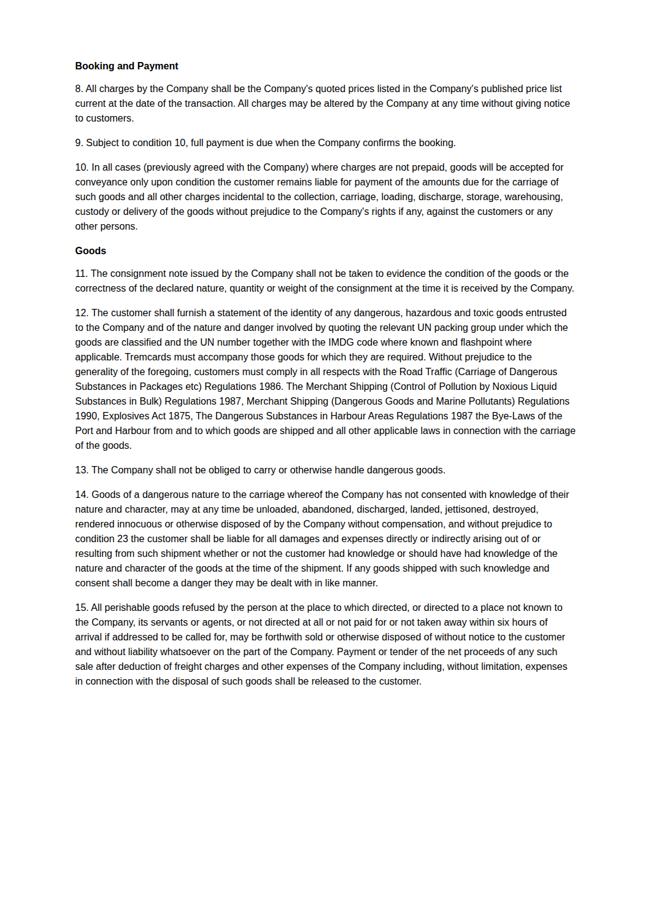Booking and Payment
8. All charges by the Company shall be the Company's quoted prices listed in the Company's published price list current at the date of the transaction. All charges may be altered by the Company at any time without giving notice to customers.
9. Subject to condition 10, full payment is due when the Company confirms the booking.
10. In all cases (previously agreed with the Company) where charges are not prepaid, goods will be accepted for conveyance only upon condition the customer remains liable for payment of the amounts due for the carriage of such goods and all other charges incidental to the collection, carriage, loading, discharge, storage, warehousing, custody or delivery of the goods without prejudice to the Company's rights if any, against the customers or any other persons.
Goods
11. The consignment note issued by the Company shall not be taken to evidence the condition of the goods or the correctness of the declared nature, quantity or weight of the consignment at the time it is received by the Company.
12. The customer shall furnish a statement of the identity of any dangerous, hazardous and toxic goods entrusted to the Company and of the nature and danger involved by quoting the relevant UN packing group under which the goods are classified and the UN number together with the IMDG code where known and flashpoint where applicable. Tremcards must accompany those goods for which they are required. Without prejudice to the generality of the foregoing, customers must comply in all respects with the Road Traffic (Carriage of Dangerous Substances in Packages etc) Regulations 1986. The Merchant Shipping (Control of Pollution by Noxious Liquid Substances in Bulk) Regulations 1987, Merchant Shipping (Dangerous Goods and Marine Pollutants) Regulations 1990, Explosives Act 1875, The Dangerous Substances in Harbour Areas Regulations 1987 the Bye-Laws of the Port and Harbour from and to which goods are shipped and all other applicable laws in connection with the carriage of the goods.
13. The Company shall not be obliged to carry or otherwise handle dangerous goods.
14. Goods of a dangerous nature to the carriage whereof the Company has not consented with knowledge of their nature and character, may at any time be unloaded, abandoned, discharged, landed, jettisoned, destroyed, rendered innocuous or otherwise disposed of by the Company without compensation, and without prejudice to condition 23 the customer shall be liable for all damages and expenses directly or indirectly arising out of or resulting from such shipment whether or not the customer had knowledge or should have had knowledge of the nature and character of the goods at the time of the shipment. If any goods shipped with such knowledge and consent shall become a danger they may be dealt with in like manner.
15. All perishable goods refused by the person at the place to which directed, or directed to a place not known to the Company, its servants or agents, or not directed at all or not paid for or not taken away within six hours of arrival if addressed to be called for, may be forthwith sold or otherwise disposed of without notice to the customer and without liability whatsoever on the part of the Company. Payment or tender of the net proceeds of any such sale after deduction of freight charges and other expenses of the Company including, without limitation, expenses in connection with the disposal of such goods shall be released to the customer.